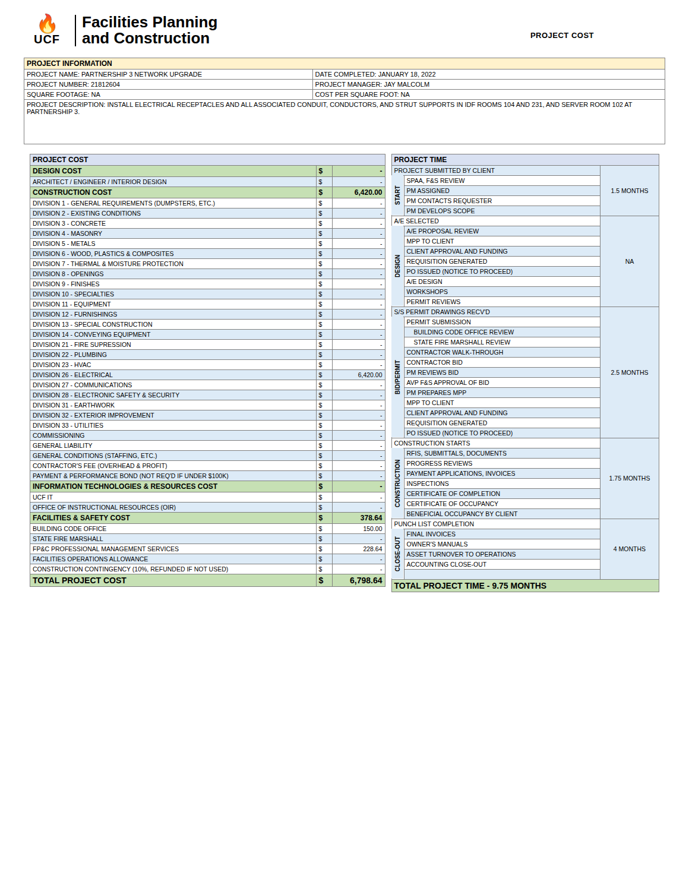🔥
UCF
Facilities Planning
and Construction
PROJECT COST
| PROJECT INFORMATION |
| PROJECT NAME: PARTNERSHIP 3 NETWORK UPGRADE | DATE COMPLETED: JANUARY 18, 2022 |
| PROJECT NUMBER: 21812604 | PROJECT MANAGER: JAY MALCOLM |
| SQUARE FOOTAGE: NA | COST PER SQUARE FOOT: NA |
| PROJECT DESCRIPTION: INSTALL ELECTRICAL RECEPTACLES AND ALL ASSOCIATED CONDUIT, CONDUCTORS, AND STRUT SUPPORTS IN IDF ROOMS 104 AND 231, AND SERVER ROOM 102 AT PARTNERSHIP 3. |
| / PROJECT COST / / DESIGN COST / $ / - / / ARCHITECT / ENGINEER / INTERIOR DESIGN / $ / - / / CONSTRUCTION COST / $ / 6,420.00 / / DIVISION 1 - GENERAL REQUIREMENTS (DUMPSTERS, ETC.) / $ / - / / DIVISION 2 - EXISTING CONDITIONS / $ / - / / DIVISION 3 - CONCRETE / $ / - / / DIVISION 4 - MASONRY / $ / - / / DIVISION 5 - METALS / $ / - / / DIVISION 6 - WOOD, PLASTICS & COMPOSITES / $ / - / / DIVISION 7 - THERMAL & MOISTURE PROTECTION / $ / - / / DIVISION 8 - OPENINGS / $ / - / / DIVISION 9 - FINISHES / $ / - / / DIVISION 10 - SPECIALTIES / $ / - / / DIVISION 11 - EQUIPMENT / $ / - / / DIVISION 12 - FURNISHINGS / $ / - / / DIVISION 13 - SPECIAL CONSTRUCTION / $ / - / / DIVISION 14 - CONVEYING EQUIPMENT / $ / - / / DIVISION 21 - FIRE SUPRESSION / $ / - / / DIVISION 22 - PLUMBING / $ / - / / DIVISION 23 - HVAC / $ / - / / DIVISION 26 - ELECTRICAL / $ / 6,420.00 / / DIVISION 27 - COMMUNICATIONS / $ / - / / DIVISION 28 - ELECTRONIC SAFETY & SECURITY / $ / - / / DIVISION 31 - EARTHWORK / $ / - / / DIVISION 32 - EXTERIOR IMPROVEMENT / $ / - / / DIVISION 33 - UTILITIES / $ / - / / COMMISSIONING / $ / - / / GENERAL LIABILITY / $ / - / / GENERAL CONDITIONS (STAFFING, ETC.) / $ / - / / CONTRACTOR'S FEE (OVERHEAD & PROFIT) / $ / - / / PAYMENT & PERFORMANCE BOND (NOT REQ'D IF UNDER $100K) / $ / - / / INFORMATION TECHNOLOGIES & RESOURCES COST / $ / - / / UCF IT / $ / - / / OFFICE OF INSTRUCTIONAL RESOURCES (OIR) / $ / - / / FACILITIES & SAFETY COST / $ / 378.64 / / BUILDING CODE OFFICE / $ / 150.00 / / STATE FIRE MARSHALL / $ / - / / FP&C PROFESSIONAL MANAGEMENT SERVICES / $ / 228.64 / / FACILITIES OPERATIONS ALLOWANCE / $ / - / / CONSTRUCTION CONTINGENCY (10%, REFUNDED IF NOT USED) / $ / - / / TOTAL PROJECT COST / $ / 6,798.64 / | / PROJECT TIME / / PROJECT SUBMITTED BY CLIENT / 1.5 MONTHS / / START / SPAA, F&S REVIEW / / PM ASSIGNED / / PM CONTACTS REQUESTER / / PM DEVELOPS SCOPE / / A/E SELECTED / NA / / DESIGN / A/E PROPOSAL REVIEW / / MPP TO CLIENT / / CLIENT APPROVAL AND FUNDING / / REQUISITION GENERATED / / PO ISSUED (NOTICE TO PROCEED) / / A/E DESIGN / / WORKSHOPS / / PERMIT REVIEWS / / S/S PERMIT DRAWINGS RECV'D / 2.5 MONTHS / / BID/PERMIT / PERMIT SUBMISSION / / BUILDING CODE OFFICE REVIEW / / STATE FIRE MARSHALL REVIEW / / CONTRACTOR WALK-THROUGH / / CONTRACTOR BID / / PM REVIEWS BID / / AVP F&S APPROVAL OF BID / / PM PREPARES MPP / / MPP TO CLIENT / / CLIENT APPROVAL AND FUNDING / / REQUISITION GENERATED / / PO ISSUED (NOTICE TO PROCEED) / / CONSTRUCTION STARTS / 1.75 MONTHS / / CONSTRUCTION / RFIS, SUBMITTALS, DOCUMENTS / / PROGRESS REVIEWS / / PAYMENT APPLICATIONS, INVOICES / / INSPECTIONS / / CERTIFICATE OF COMPLETION / / CERTIFICATE OF OCCUPANCY / / BENEFICIAL OCCUPANCY BY CLIENT / / PUNCH LIST COMPLETION / 4 MONTHS / / CLOSE-OUT / FINAL INVOICES / / OWNER'S MANUALS / / ASSET TURNOVER TO OPERATIONS / / ACCOUNTING CLOSE-OUT / / TOTAL PROJECT TIME - 9.75 MONTHS / |